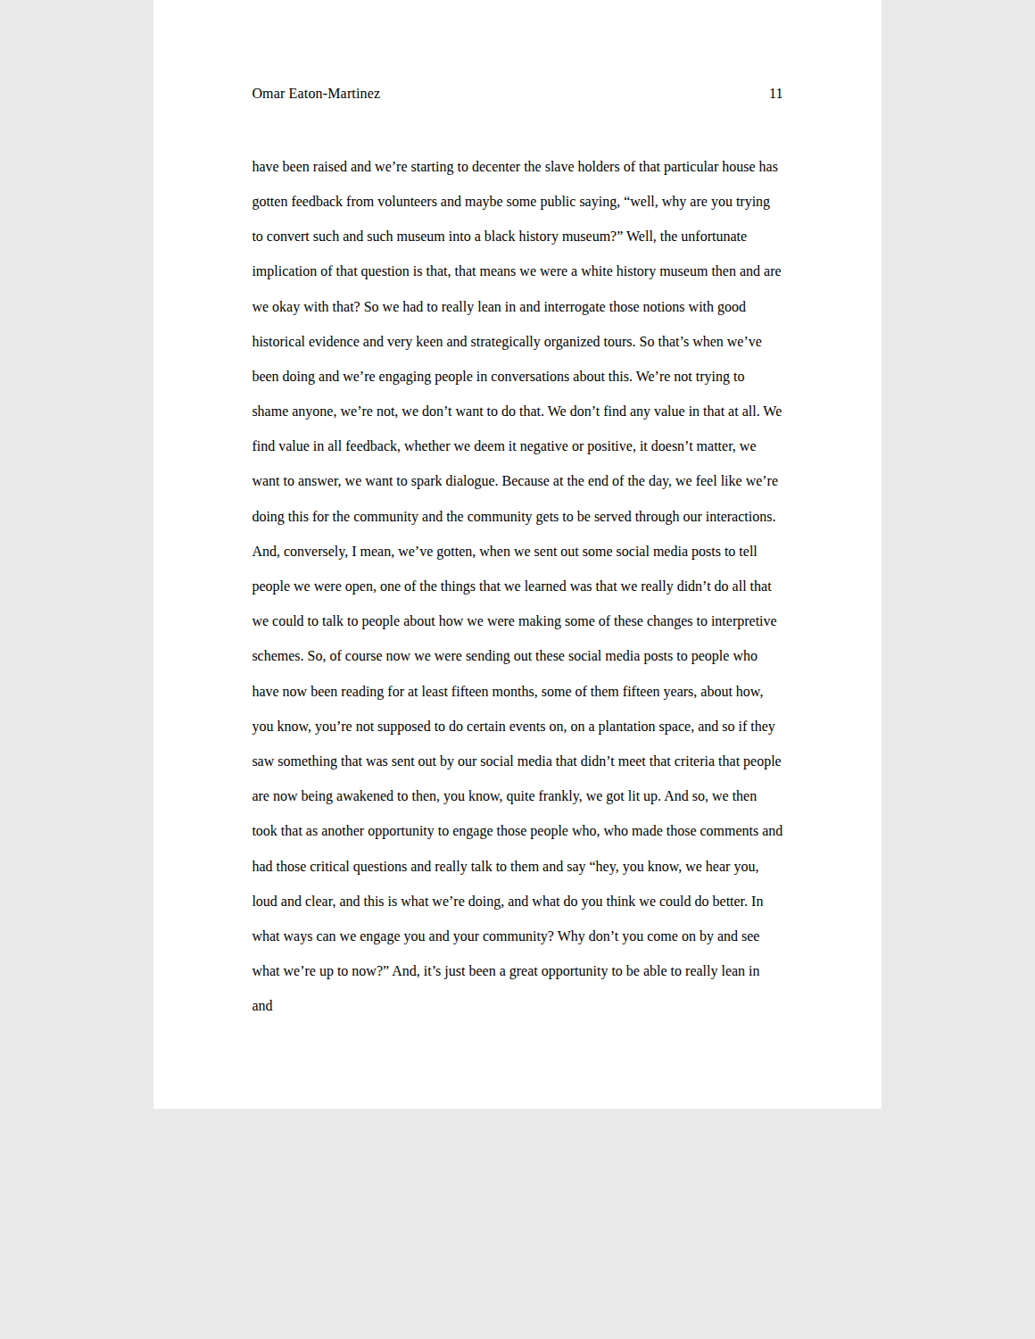Omar Eaton-Martinez 11
have been raised and we’re starting to decenter the slave holders of that particular house has gotten feedback from volunteers and maybe some public saying, “well, why are you trying to convert such and such museum into a black history museum?” Well, the unfortunate implication of that question is that, that means we were a white history museum then and are we okay with that? So we had to really lean in and interrogate those notions with good historical evidence and very keen and strategically organized tours. So that’s when we’ve been doing and we’re engaging people in conversations about this. We’re not trying to shame anyone, we’re not, we don’t want to do that. We don’t find any value in that at all. We find value in all feedback, whether we deem it negative or positive, it doesn’t matter, we want to answer, we want to spark dialogue. Because at the end of the day, we feel like we’re doing this for the community and the community gets to be served through our interactions. And, conversely, I mean, we’ve gotten, when we sent out some social media posts to tell people we were open, one of the things that we learned was that we really didn’t do all that we could to talk to people about how we were making some of these changes to interpretive schemes. So, of course now we were sending out these social media posts to people who have now been reading for at least fifteen months, some of them fifteen years, about how, you know, you’re not supposed to do certain events on, on a plantation space, and so if they saw something that was sent out by our social media that didn’t meet that criteria that people are now being awakened to then, you know, quite frankly, we got lit up. And so, we then took that as another opportunity to engage those people who, who made those comments and had those critical questions and really talk to them and say “hey, you know, we hear you, loud and clear, and this is what we’re doing, and what do you think we could do better. In what ways can we engage you and your community? Why don’t you come on by and see what we’re up to now?” And, it’s just been a great opportunity to be able to really lean in and